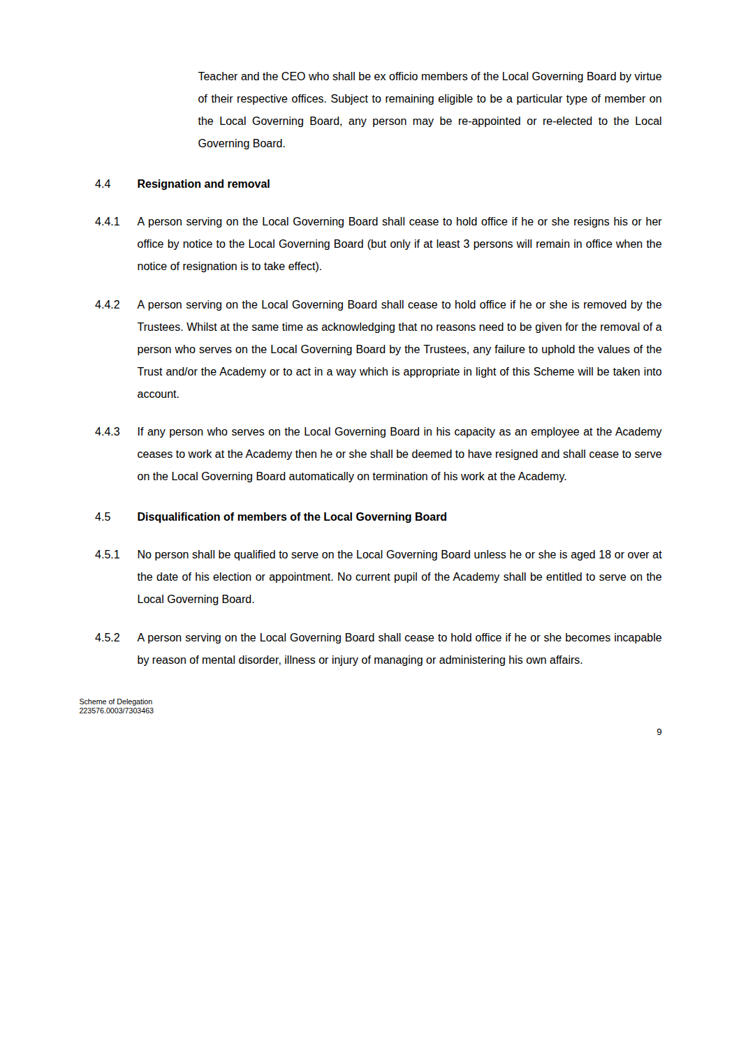Teacher and the CEO who shall be ex officio members of the Local Governing Board by virtue of their respective offices. Subject to remaining eligible to be a particular type of member on the Local Governing Board, any person may be re-appointed or re-elected to the Local Governing Board.
4.4
Resignation and removal
4.4.1
A person serving on the Local Governing Board shall cease to hold office if he or she resigns his or her office by notice to the Local Governing Board (but only if at least 3 persons will remain in office when the notice of resignation is to take effect).
4.4.2
A person serving on the Local Governing Board shall cease to hold office if he or she is removed by the Trustees. Whilst at the same time as acknowledging that no reasons need to be given for the removal of a person who serves on the Local Governing Board by the Trustees, any failure to uphold the values of the Trust and/or the Academy or to act in a way which is appropriate in light of this Scheme will be taken into account.
4.4.3
If any person who serves on the Local Governing Board in his capacity as an employee at the Academy ceases to work at the Academy then he or she shall be deemed to have resigned and shall cease to serve on the Local Governing Board automatically on termination of his work at the Academy.
4.5
Disqualification of members of the Local Governing Board
4.5.1
No person shall be qualified to serve on the Local Governing Board unless he or she is aged 18 or over at the date of his election or appointment. No current pupil of the Academy shall be entitled to serve on the Local Governing Board.
4.5.2
A person serving on the Local Governing Board shall cease to hold office if he or she becomes incapable by reason of mental disorder, illness or injury of managing or administering his own affairs.
Scheme of Delegation
223576.0003/7303463
9